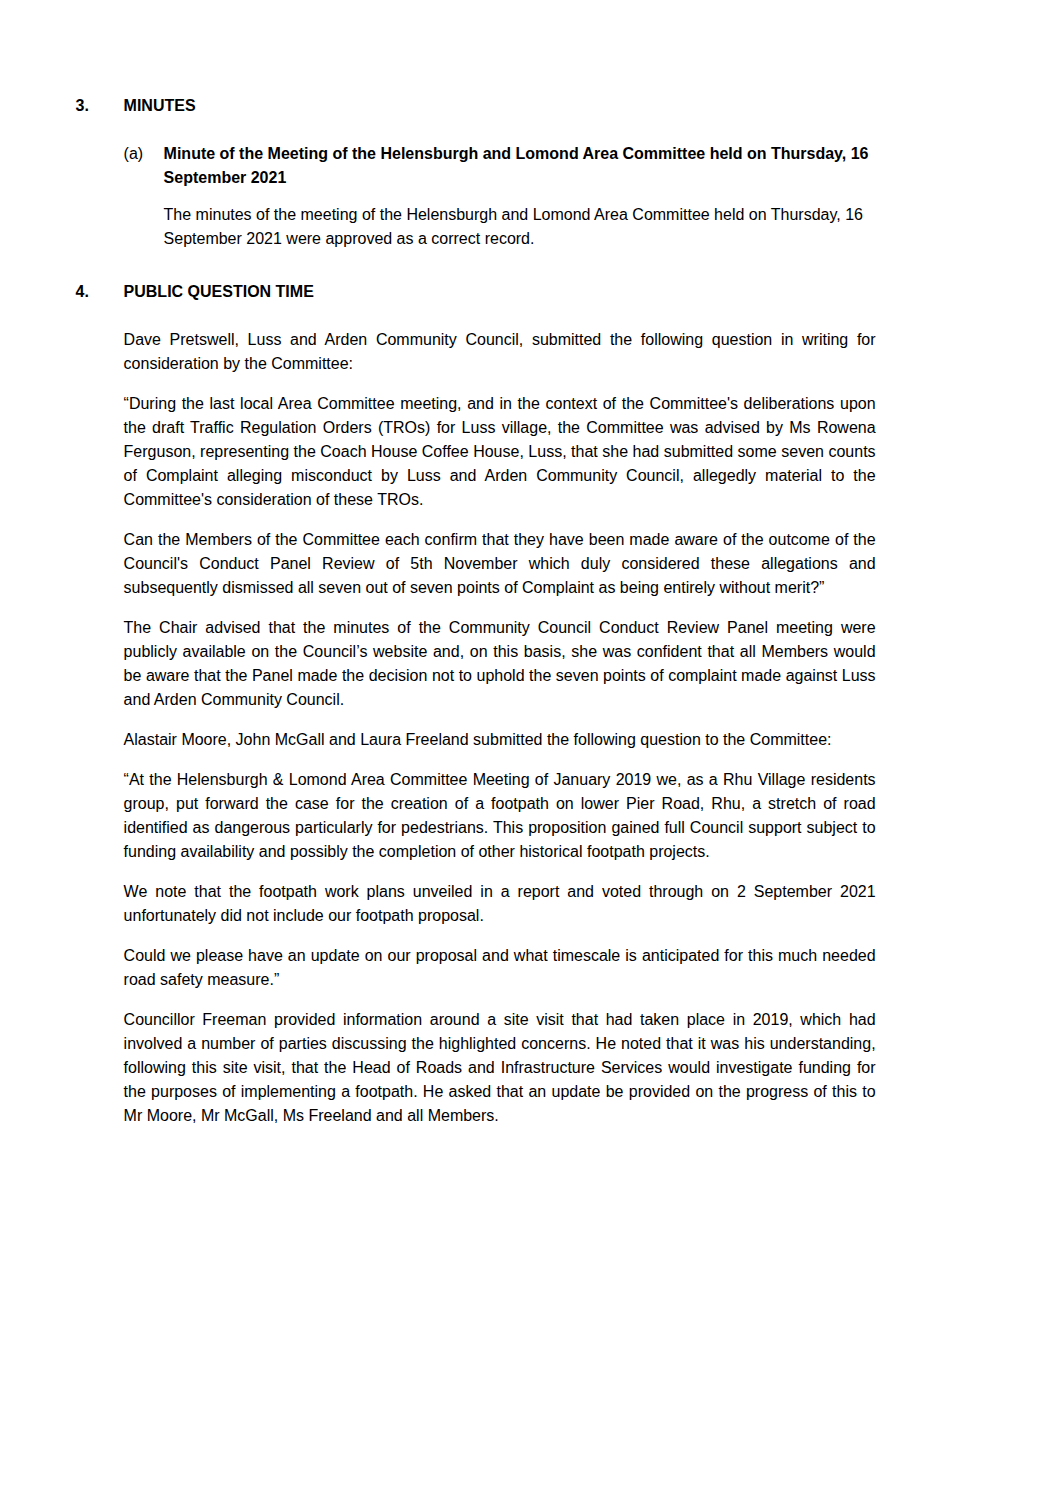3.
MINUTES
(a)
Minute of the Meeting of the Helensburgh and Lomond Area Committee held on Thursday, 16 September 2021
The minutes of the meeting of the Helensburgh and Lomond Area Committee held on Thursday, 16 September 2021 were approved as a correct record.
4.
PUBLIC QUESTION TIME
Dave Pretswell, Luss and Arden Community Council, submitted the following question in writing for consideration by the Committee:
“During the last local Area Committee meeting, and in the context of the Committee's deliberations upon the draft Traffic Regulation Orders (TROs) for Luss village, the Committee was advised by Ms Rowena Ferguson, representing the Coach House Coffee House, Luss, that she had submitted some seven counts of Complaint alleging misconduct by Luss and Arden Community Council, allegedly material to the Committee's consideration of these TROs.
Can the Members of the Committee each confirm that they have been made aware of the outcome of the Council's Conduct Panel Review of 5th November which duly considered these allegations and subsequently dismissed all seven out of seven points of Complaint as being entirely without merit?”
The Chair advised that the minutes of the Community Council Conduct Review Panel meeting were publicly available on the Council’s website and, on this basis, she was confident that all Members would be aware that the Panel made the decision not to uphold the seven points of complaint made against Luss and Arden Community Council.
Alastair Moore, John McGall and Laura Freeland submitted the following question to the Committee:
“At the Helensburgh & Lomond Area Committee Meeting of January 2019 we, as a Rhu Village residents group, put forward the case for the creation of a footpath on lower Pier Road, Rhu, a stretch of road identified as dangerous particularly for pedestrians. This proposition gained full Council support subject to funding availability and possibly the completion of other historical footpath projects.
We note that the footpath work plans unveiled in a report and voted through on 2 September 2021 unfortunately did not include our footpath proposal.
Could we please have an update on our proposal and what timescale is anticipated for this much needed road safety measure.”
Councillor Freeman provided information around a site visit that had taken place in 2019, which had involved a number of parties discussing the highlighted concerns. He noted that it was his understanding, following this site visit, that the Head of Roads and Infrastructure Services would investigate funding for the purposes of implementing a footpath. He asked that an update be provided on the progress of this to Mr Moore, Mr McGall, Ms Freeland and all Members.